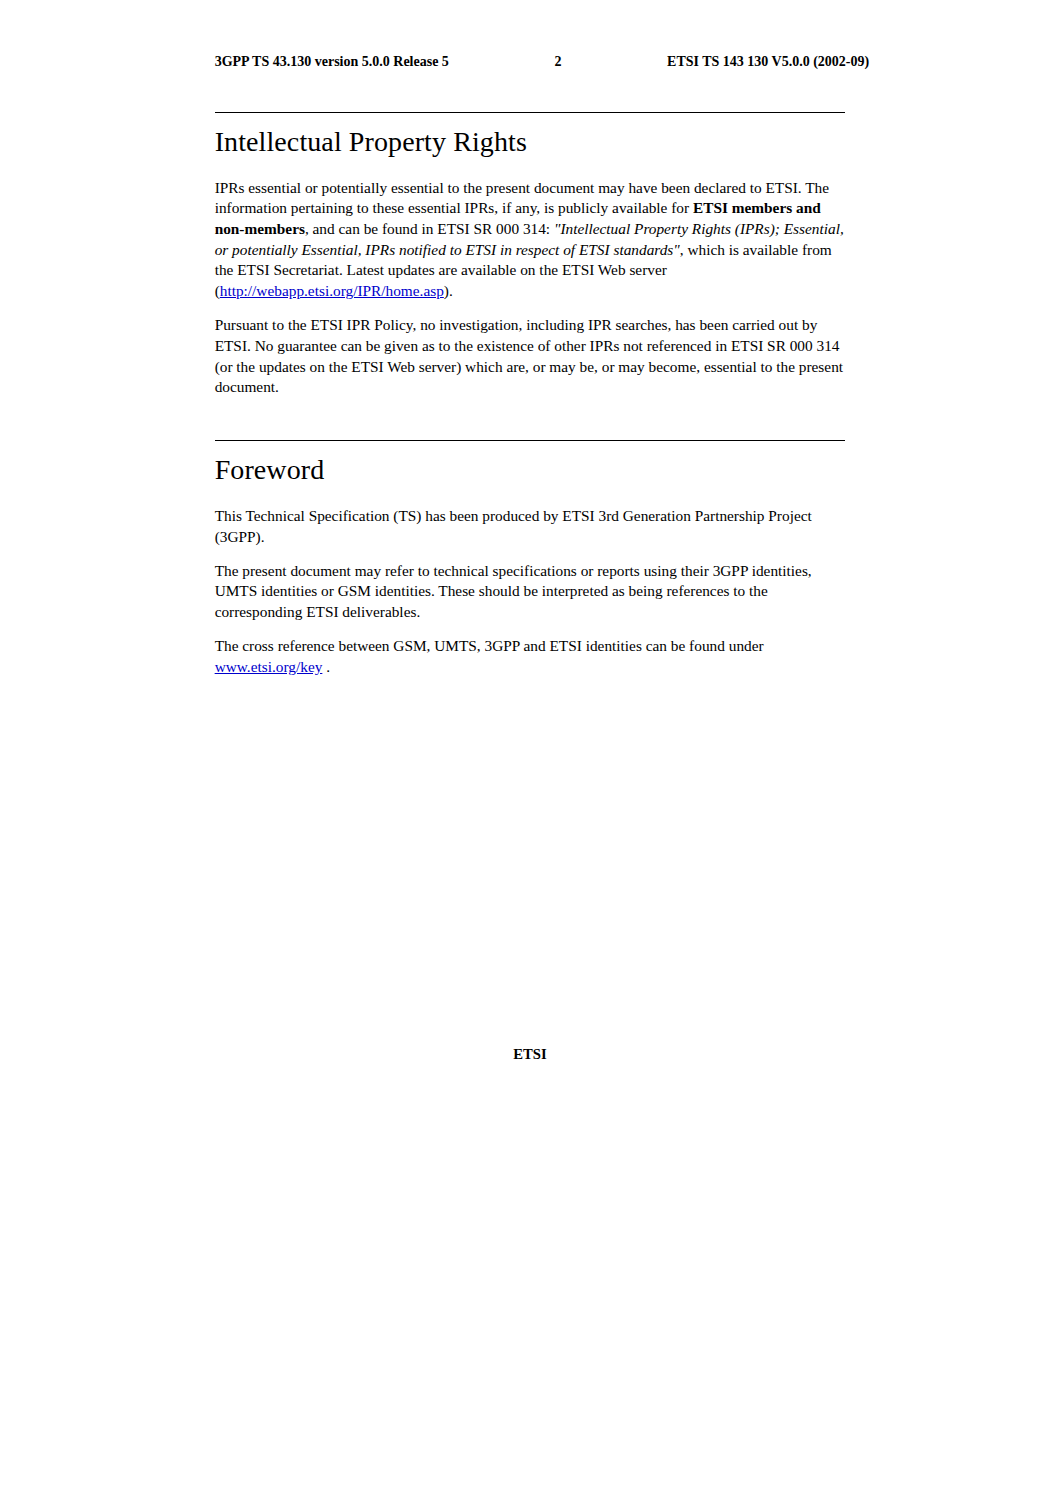3GPP TS 43.130 version 5.0.0 Release 5
2
ETSI TS 143 130 V5.0.0 (2002-09)
Intellectual Property Rights
IPRs essential or potentially essential to the present document may have been declared to ETSI. The information pertaining to these essential IPRs, if any, is publicly available for ETSI members and non-members, and can be found in ETSI SR 000 314: "Intellectual Property Rights (IPRs); Essential, or potentially Essential, IPRs notified to ETSI in respect of ETSI standards", which is available from the ETSI Secretariat. Latest updates are available on the ETSI Web server (http://webapp.etsi.org/IPR/home.asp).
Pursuant to the ETSI IPR Policy, no investigation, including IPR searches, has been carried out by ETSI. No guarantee can be given as to the existence of other IPRs not referenced in ETSI SR 000 314 (or the updates on the ETSI Web server) which are, or may be, or may become, essential to the present document.
Foreword
This Technical Specification (TS) has been produced by ETSI 3rd Generation Partnership Project (3GPP).
The present document may refer to technical specifications or reports using their 3GPP identities, UMTS identities or GSM identities. These should be interpreted as being references to the corresponding ETSI deliverables.
The cross reference between GSM, UMTS, 3GPP and ETSI identities can be found under www.etsi.org/key .
ETSI